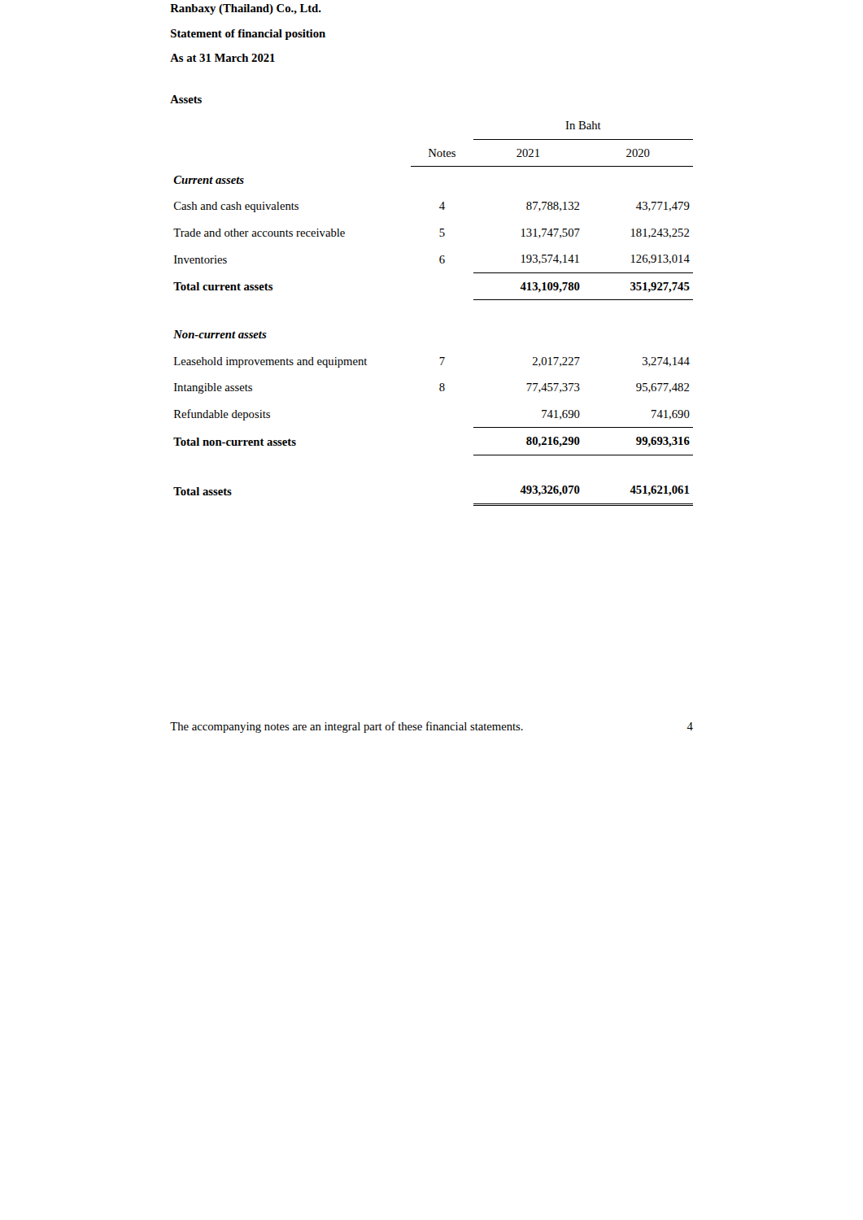Ranbaxy (Thailand) Co., Ltd.
Statement of financial position
As at 31 March 2021
Assets
| | | In Baht |
| | Notes | 2021 | 2020 |
| Current assets | | | |
| Cash and cash equivalents | 4 | 87,788,132 | 43,771,479 |
| Trade and other accounts receivable | 5 | 131,747,507 | 181,243,252 |
| Inventories | 6 | 193,574,141 | 126,913,014 |
| Total current assets | | 413,109,780 | 351,927,745 |
| Non-current assets | | | |
| Leasehold improvements and equipment | 7 | 2,017,227 | 3,274,144 |
| Intangible assets | 8 | 77,457,373 | 95,677,482 |
| Refundable deposits | | 741,690 | 741,690 |
| Total non-current assets | | 80,216,290 | 99,693,316 |
| Total assets | | 493,326,070 | 451,621,061 |
The accompanying notes are an integral part of these financial statements.
4